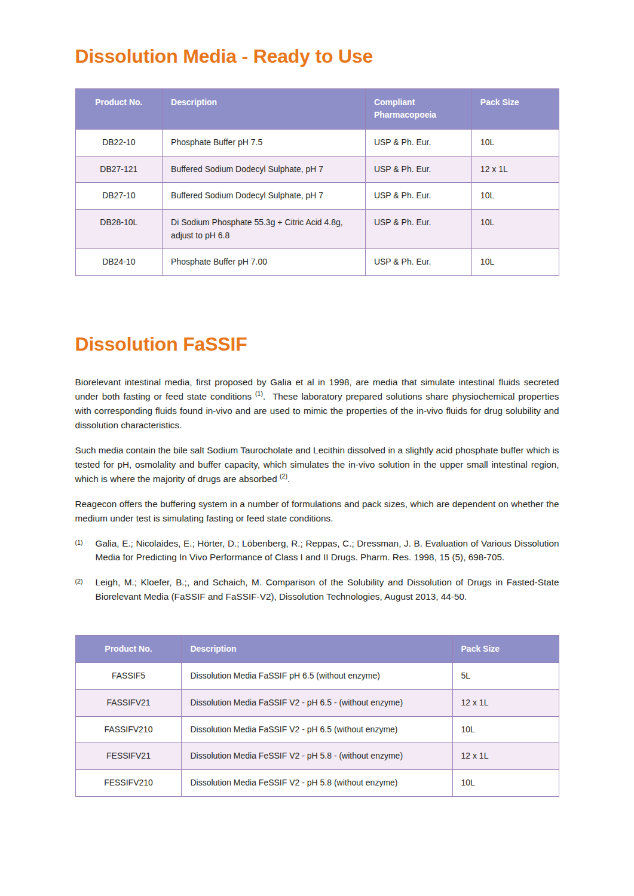Dissolution Media - Ready to Use
| Product No. | Description | Compliant Pharmacopoeia | Pack Size |
| --- | --- | --- | --- |
| DB22-10 | Phosphate Buffer pH 7.5 | USP & Ph. Eur. | 10L |
| DB27-121 | Buffered Sodium Dodecyl Sulphate, pH 7 | USP & Ph. Eur. | 12 x 1L |
| DB27-10 | Buffered Sodium Dodecyl Sulphate, pH 7 | USP & Ph. Eur. | 10L |
| DB28-10L | Di Sodium Phosphate 55.3g + Citric Acid 4.8g, adjust to pH 6.8 | USP & Ph. Eur. | 10L |
| DB24-10 | Phosphate Buffer pH 7.00 | USP & Ph. Eur. | 10L |
Dissolution FaSSIF
Biorelevant intestinal media, first proposed by Galia et al in 1998, are media that simulate intestinal fluids secreted under both fasting or feed state conditions (1). These laboratory prepared solutions share physiochemical properties with corresponding fluids found in-vivo and are used to mimic the properties of the in-vivo fluids for drug solubility and dissolution characteristics.
Such media contain the bile salt Sodium Taurocholate and Lecithin dissolved in a slightly acid phosphate buffer which is tested for pH, osmolality and buffer capacity, which simulates the in-vivo solution in the upper small intestinal region, which is where the majority of drugs are absorbed (2).
Reagecon offers the buffering system in a number of formulations and pack sizes, which are dependent on whether the medium under test is simulating fasting or feed state conditions.
(1)
Galia, E.; Nicolaides, E.; Hörter, D.; Löbenberg, R.; Reppas, C.; Dressman, J. B. Evaluation of Various Dissolution Media for Predicting In Vivo Performance of Class I and II Drugs. Pharm. Res. 1998, 15 (5), 698-705.
(2)
Leigh, M.; Kloefer, B.;, and Schaich, M. Comparison of the Solubility and Dissolution of Drugs in Fasted-State Biorelevant Media (FaSSIF and FaSSIF-V2), Dissolution Technologies, August 2013, 44-50.
| Product No. | Description | Pack Size |
| --- | --- | --- |
| FASSIF5 | Dissolution Media FaSSIF pH 6.5 (without enzyme) | 5L |
| FASSIFV21 | Dissolution Media FaSSIF V2 - pH 6.5 - (without enzyme) | 12 x 1L |
| FASSIFV210 | Dissolution Media FaSSIF V2 - pH 6.5 (without enzyme) | 10L |
| FESSIFV21 | Dissolution Media FeSSIF V2 - pH 5.8 - (without enzyme) | 12 x 1L |
| FESSIFV210 | Dissolution Media FeSSIF V2 - pH 5.8 (without enzyme) | 10L |